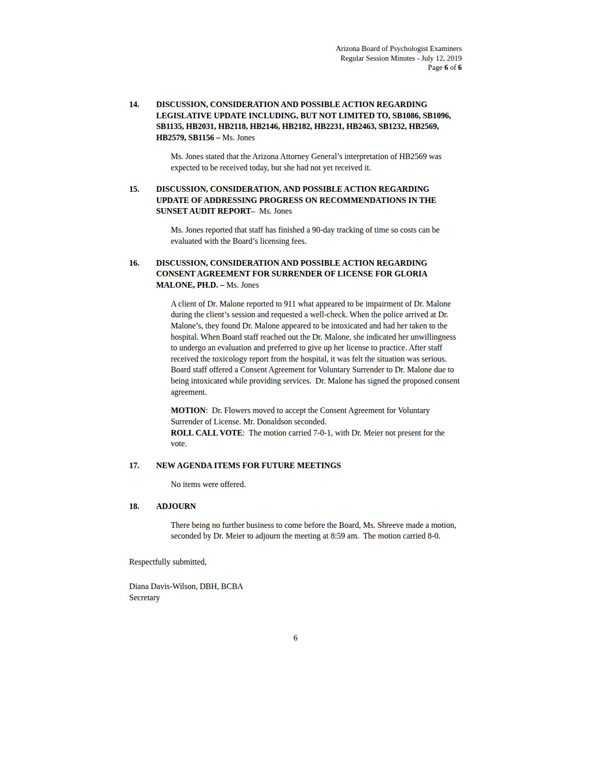Arizona Board of Psychologist Examiners
Regular Session Minutes - July 12, 2019
Page 6 of 6
14. DISCUSSION, CONSIDERATION AND POSSIBLE ACTION REGARDING LEGISLATIVE UPDATE INCLUDING, BUT NOT LIMITED TO, SB1086, SB1096, SB1135, HB2031, HB2118, HB2146, HB2182, HB2231, HB2463, SB1232, HB2569, HB2579, SB1156 – Ms. Jones
Ms. Jones stated that the Arizona Attorney General’s interpretation of HB2569 was expected to be received today, but she had not yet received it.
15. DISCUSSION, CONSIDERATION, AND POSSIBLE ACTION REGARDING UPDATE OF ADDRESSING PROGRESS ON RECOMMENDATIONS IN THE SUNSET AUDIT REPORT– Ms. Jones
Ms. Jones reported that staff has finished a 90-day tracking of time so costs can be evaluated with the Board’s licensing fees.
16. DISCUSSION, CONSIDERATION AND POSSIBLE ACTION REGARDING CONSENT AGREEMENT FOR SURRENDER OF LICENSE FOR GLORIA MALONE, Ph.D. – Ms. Jones
A client of Dr. Malone reported to 911 what appeared to be impairment of Dr. Malone during the client’s session and requested a well-check. When the police arrived at Dr. Malone’s, they found Dr. Malone appeared to be intoxicated and had her taken to the hospital. When Board staff reached out the Dr. Malone, she indicated her unwillingness to undergo an evaluation and preferred to give up her license to practice. After staff received the toxicology report from the hospital, it was felt the situation was serious. Board staff offered a Consent Agreement for Voluntary Surrender to Dr. Malone due to being intoxicated while providing services. Dr. Malone has signed the proposed consent agreement.
MOTION: Dr. Flowers moved to accept the Consent Agreement for Voluntary Surrender of License. Mr. Donaldson seconded.
ROLL CALL VOTE: The motion carried 7-0-1, with Dr. Meier not present for the vote.
17. NEW AGENDA ITEMS FOR FUTURE MEETINGS
No items were offered.
18. ADJOURN
There being no further business to come before the Board, Ms. Shreeve made a motion, seconded by Dr. Meier to adjourn the meeting at 8:59 am. The motion carried 8-0.
Respectfully submitted,
Diana Davis-Wilson, DBH, BCBA
Secretary
6